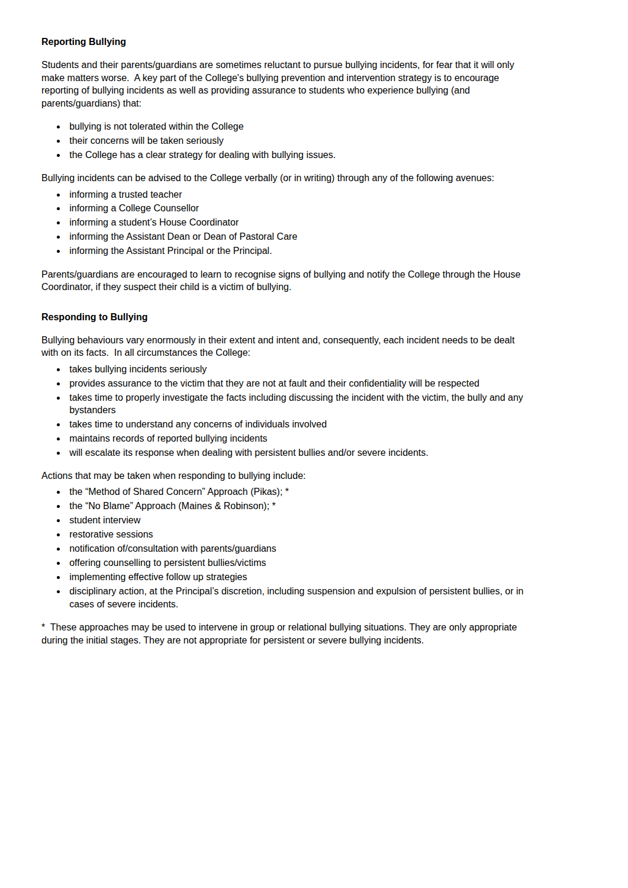Reporting Bullying
Students and their parents/guardians are sometimes reluctant to pursue bullying incidents, for fear that it will only make matters worse. A key part of the College's bullying prevention and intervention strategy is to encourage reporting of bullying incidents as well as providing assurance to students who experience bullying (and parents/guardians) that:
bullying is not tolerated within the College
their concerns will be taken seriously
the College has a clear strategy for dealing with bullying issues.
Bullying incidents can be advised to the College verbally (or in writing) through any of the following avenues:
informing a trusted teacher
informing a College Counsellor
informing a student’s House Coordinator
informing the Assistant Dean or Dean of Pastoral Care
informing the Assistant Principal or the Principal.
Parents/guardians are encouraged to learn to recognise signs of bullying and notify the College through the House Coordinator, if they suspect their child is a victim of bullying.
Responding to Bullying
Bullying behaviours vary enormously in their extent and intent and, consequently, each incident needs to be dealt with on its facts. In all circumstances the College:
takes bullying incidents seriously
provides assurance to the victim that they are not at fault and their confidentiality will be respected
takes time to properly investigate the facts including discussing the incident with the victim, the bully and any bystanders
takes time to understand any concerns of individuals involved
maintains records of reported bullying incidents
will escalate its response when dealing with persistent bullies and/or severe incidents.
Actions that may be taken when responding to bullying include:
the “Method of Shared Concern” Approach (Pikas); *
the “No Blame” Approach (Maines & Robinson); *
student interview
restorative sessions
notification of/consultation with parents/guardians
offering counselling to persistent bullies/victims
implementing effective follow up strategies
disciplinary action, at the Principal’s discretion, including suspension and expulsion of persistent bullies, or in cases of severe incidents.
* These approaches may be used to intervene in group or relational bullying situations. They are only appropriate during the initial stages. They are not appropriate for persistent or severe bullying incidents.